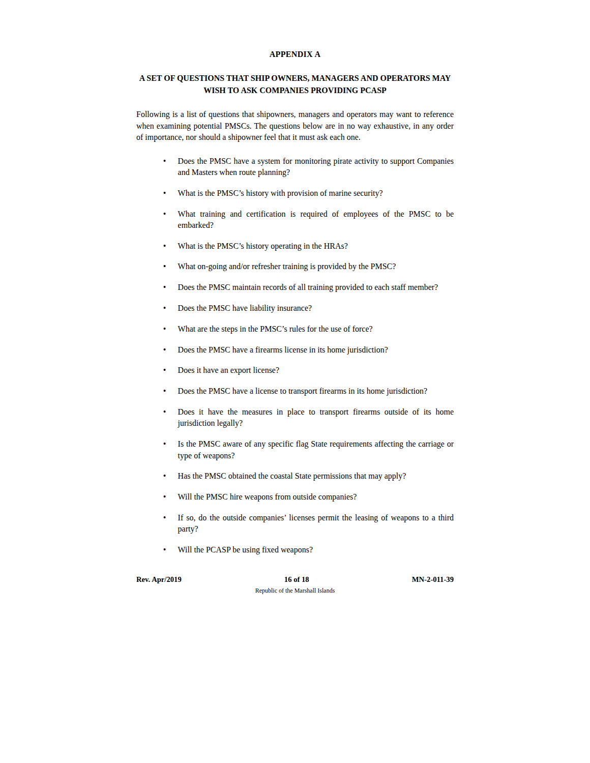APPENDIX A
A SET OF QUESTIONS THAT SHIP OWNERS, MANAGERS AND OPERATORS MAY
WISH TO ASK COMPANIES PROVIDING PCASP
Following is a list of questions that shipowners, managers and operators may want to reference when examining potential PMSCs. The questions below are in no way exhaustive, in any order of importance, nor should a shipowner feel that it must ask each one.
Does the PMSC have a system for monitoring pirate activity to support Companies and Masters when route planning?
What is the PMSC’s history with provision of marine security?
What training and certification is required of employees of the PMSC to be embarked?
What is the PMSC’s history operating in the HRAs?
What on-going and/or refresher training is provided by the PMSC?
Does the PMSC maintain records of all training provided to each staff member?
Does the PMSC have liability insurance?
What are the steps in the PMSC’s rules for the use of force?
Does the PMSC have a firearms license in its home jurisdiction?
Does it have an export license?
Does the PMSC have a license to transport firearms in its home jurisdiction?
Does it have the measures in place to transport firearms outside of its home jurisdiction legally?
Is the PMSC aware of any specific flag State requirements affecting the carriage or type of weapons?
Has the PMSC obtained the coastal State permissions that may apply?
Will the PMSC hire weapons from outside companies?
If so, do the outside companies’ licenses permit the leasing of weapons to a third party?
Will the PCASP be using fixed weapons?
Rev. Apr/2019 16 of 18 MN-2-011-39
Republic of the Marshall Islands